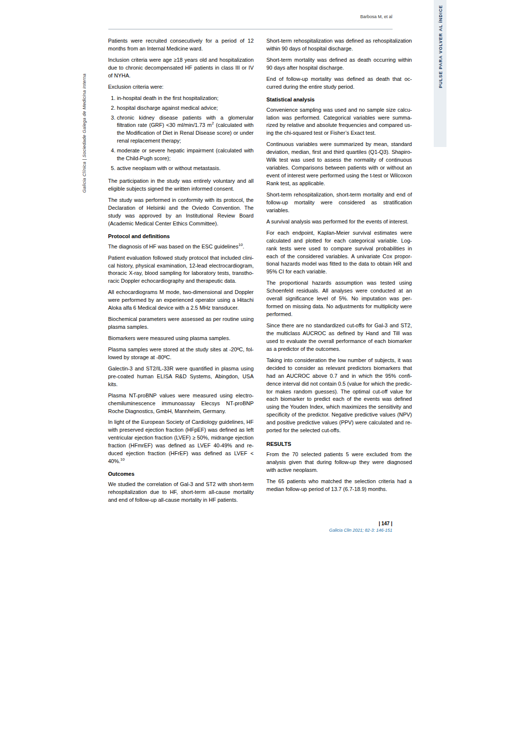Galicia Clínica | Sociedade Galega de Medicina Interna
PULSE PARA VOLVER AL ÍNDICE
Barbosa M, et al
Patients were recruited consecutively for a period of 12 months from an Internal Medicine ward.
Inclusion criteria were age ≥18 years old and hospitalization due to chronic decompensated HF patients in class III or IV of NYHA.
Exclusion criteria were:
in-hospital death in the first hospitalization;
hospital discharge against medical advice;
chronic kidney disease patients with a glomerular filtration rate (GRF) <30 ml/min/1.73 m2 (calculated with the Modification of Diet in Renal Disease score) or under renal replacement therapy;
moderate or severe hepatic impairment (calculated with the Child-Pugh score);
active neoplasm with or without metastasis.
The participation in the study was entirely voluntary and all eligible subjects signed the written informed consent.
The study was performed in conformity with its protocol, the Declaration of Helsinki and the Oviedo Convention. The study was approved by an Institutional Review Board (Academic Medical Center Ethics Committee).
Protocol and definitions
The diagnosis of HF was based on the ESC guidelines10.
Patient evaluation followed study protocol that included clinical history, physical examination, 12-lead electrocardiogram, thoracic X-ray, blood sampling for laboratory tests, transthoracic Doppler echocardiography and therapeutic data.
All echocardiograms M mode, two-dimensional and Doppler were performed by an experienced operator using a Hitachi Aloka alfa 6 Medical device with a 2.5 MHz transducer.
Biochemical parameters were assessed as per routine using plasma samples.
Biomarkers were measured using plasma samples.
Plasma samples were stored at the study sites at -20ºC, followed by storage at -80ºC.
Galectin-3 and ST2/IL-33R were quantified in plasma using pre-coated human ELISA R&D Systems, Abingdon, USA kits.
Plasma NT-proBNP values were measured using electrochemiluminescence immunoassay Elecsys NT-proBNP Roche Diagnostics, GmbH, Mannheim, Germany.
In light of the European Society of Cardiology guidelines, HF with preserved ejection fraction (HFpEF) was defined as left ventricular ejection fraction (LVEF) ≥ 50%, midrange ejection fraction (HFmrEF) was defined as LVEF 40-49% and reduced ejection fraction (HFrEF) was defined as LVEF < 40%.10
Outcomes
We studied the correlation of Gal-3 and ST2 with short-term rehospitalization due to HF, short-term all-cause mortality and end of follow-up all-cause mortality in HF patients.
Short-term rehospitalization was defined as rehospitalization within 90 days of hospital discharge.
Short-term mortality was defined as death occurring within 90 days after hospital discharge.
End of follow-up mortality was defined as death that occurred during the entire study period.
Statistical analysis
Convenience sampling was used and no sample size calculation was performed. Categorical variables were summarized by relative and absolute frequencies and compared using the chi-squared test or Fisher’s Exact test.
Continuous variables were summarized by mean, standard deviation, median, first and third quartiles (Q1-Q3). Shapiro-Wilk test was used to assess the normality of continuous variables. Comparisons between patients with or without an event of interest were performed using the t-test or Wilcoxon Rank test, as applicable.
Short-term rehospitalization, short-term mortality and end of follow-up mortality were considered as stratification variables.
A survival analysis was performed for the events of interest.
For each endpoint, Kaplan-Meier survival estimates were calculated and plotted for each categorical variable. Log-rank tests were used to compare survival probabilities in each of the considered variables. A univariate Cox proportional hazards model was fitted to the data to obtain HR and 95% CI for each variable.
The proportional hazards assumption was tested using Schoenfeld residuals. All analyses were conducted at an overall significance level of 5%. No imputation was performed on missing data. No adjustments for multiplicity were performed.
Since there are no standardized cut-offs for Gal-3 and ST2, the multiclass AUCROC as defined by Hand and Till was used to evaluate the overall performance of each biomarker as a predictor of the outcomes.
Taking into consideration the low number of subjects, it was decided to consider as relevant predictors biomarkers that had an AUCROC above 0.7 and in which the 95% confidence interval did not contain 0.5 (value for which the predictor makes random guesses). The optimal cut-off value for each biomarker to predict each of the events was defined using the Youden Index, which maximizes the sensitivity and specificity of the predictor. Negative predictive values (NPV) and positive predictive values (PPV) were calculated and reported for the selected cut-offs.
RESULTS
From the 70 selected patients 5 were excluded from the analysis given that during follow-up they were diagnosed with active neoplasm.
The 65 patients who matched the selection criteria had a median follow-up period of 13.7 (6.7-18.9) months.
| 147 |
Galicia Clin 2021; 82-3: 146-151